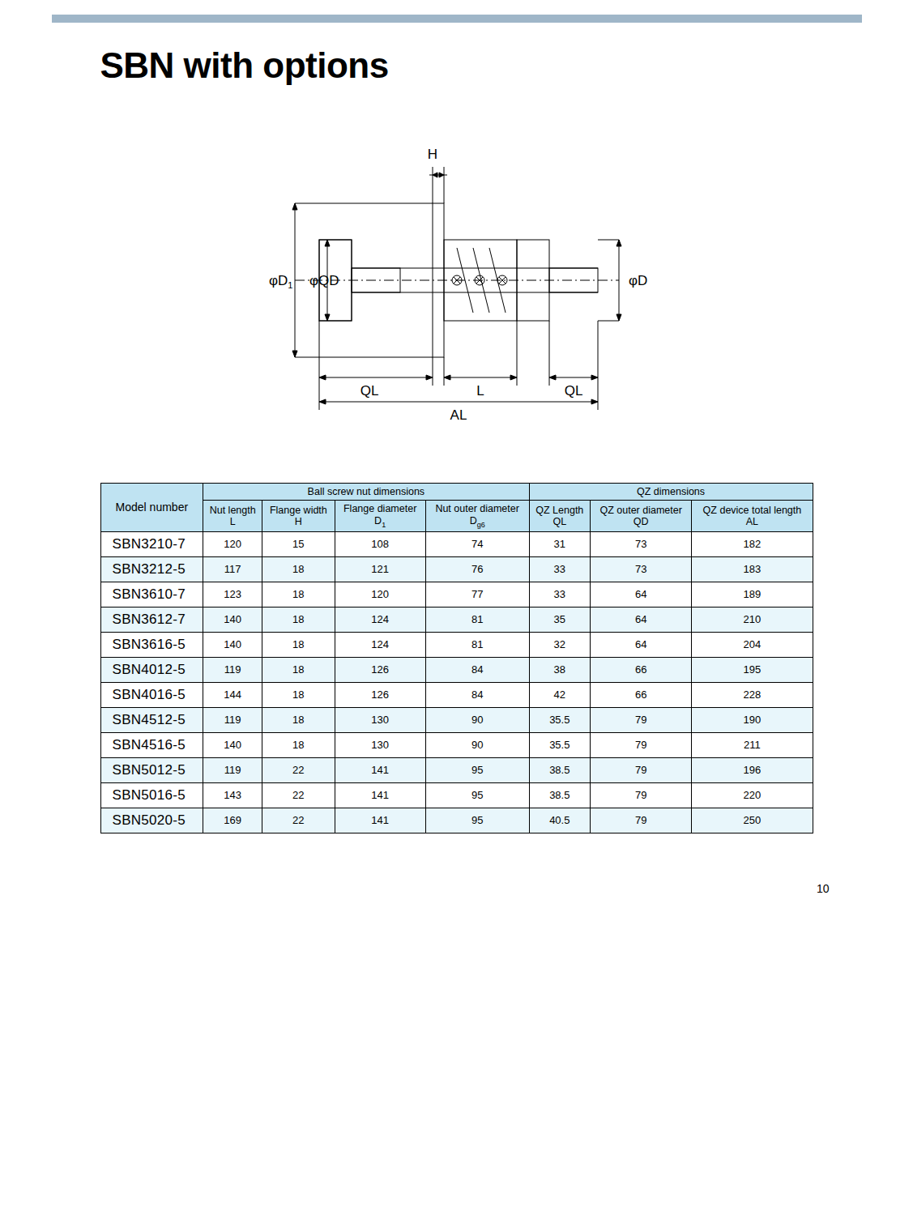SBN with options
H φD1 φQD φD QL L QL AL
| Model number | Ball screw nut dimensions | QZ dimensions |
| --- | --- | --- |
| Nut length L | Flange width H | Flange diameter D 1 | Nut outer diameter D g6 | QZ Length QL | QZ outer diameter QD | QZ device total length AL |
| SBN3210-7 | 120 | 15 | 108 | 74 | 31 | 73 | 182 |
| SBN3212-5 | 117 | 18 | 121 | 76 | 33 | 73 | 183 |
| SBN3610-7 | 123 | 18 | 120 | 77 | 33 | 64 | 189 |
| SBN3612-7 | 140 | 18 | 124 | 81 | 35 | 64 | 210 |
| SBN3616-5 | 140 | 18 | 124 | 81 | 32 | 64 | 204 |
| SBN4012-5 | 119 | 18 | 126 | 84 | 38 | 66 | 195 |
| SBN4016-5 | 144 | 18 | 126 | 84 | 42 | 66 | 228 |
| SBN4512-5 | 119 | 18 | 130 | 90 | 35.5 | 79 | 190 |
| SBN4516-5 | 140 | 18 | 130 | 90 | 35.5 | 79 | 211 |
| SBN5012-5 | 119 | 22 | 141 | 95 | 38.5 | 79 | 196 |
| SBN5016-5 | 143 | 22 | 141 | 95 | 38.5 | 79 | 220 |
| SBN5020-5 | 169 | 22 | 141 | 95 | 40.5 | 79 | 250 |
10